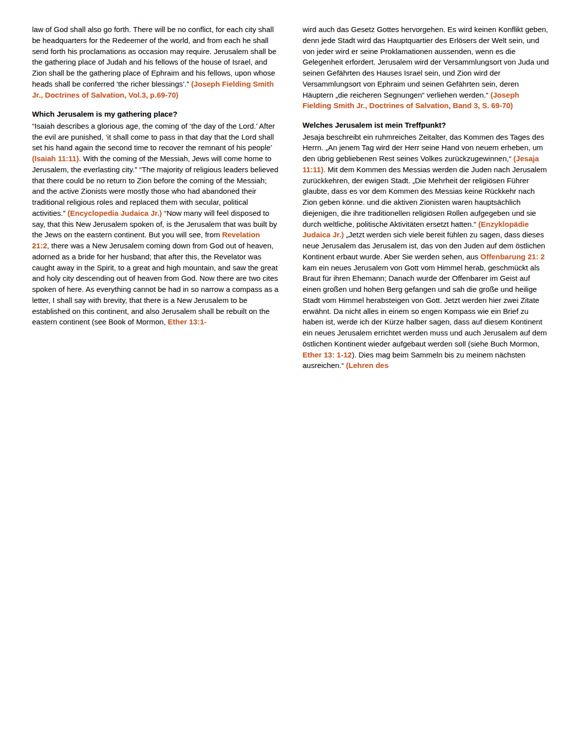law of God shall also go forth. There will be no conflict, for each city shall be headquarters for the Redeemer of the world, and from each he shall send forth his proclamations as occasion may require. Jerusalem shall be the gathering place of Judah and his fellows of the house of Israel, and Zion shall be the gathering place of Ephraim and his fellows, upon whose heads shall be conferred ‘the richer blessings’.” (Joseph Fielding Smith Jr., Doctrines of Salvation, Vol.3, p.69-70)
Which Jerusalem is my gathering place?
“Isaiah describes a glorious age, the coming of ‘the day of the Lord.’ After the evil are punished, ‘it shall come to pass in that day that the Lord shall set his hand again the second time to recover the remnant of his people’ (Isaiah 11:11). With the coming of the Messiah, Jews will come home to Jerusalem, the everlasting city.” “The majority of religious leaders believed that there could be no return to Zion before the coming of the Messiah; and the active Zionists were mostly those who had abandoned their traditional religious roles and replaced them with secular, political activities.” (Encyclopedia Judaica Jr.) “Now many will feel disposed to say, that this New Jerusalem spoken of, is the Jerusalem that was built by the Jews on the eastern continent. But you will see, from Revelation 21:2, there was a New Jerusalem coming down from God out of heaven, adorned as a bride for her husband; that after this, the Revelator was caught away in the Spirit, to a great and high mountain, and saw the great and holy city descending out of heaven from God. Now there are two cites spoken of here. As everything cannot be had in so narrow a compass as a letter, I shall say with brevity, that there is a New Jerusalem to be established on this continent, and also Jerusalem shall be rebuilt on the eastern continent (see Book of Mormon, Ether 13:1-
wird auch das Gesetz Gottes hervorgehen. Es wird keinen Konflikt geben, denn jede Stadt wird das Hauptquartier des Erlösers der Welt sein, und von jeder wird er seine Proklamationen aussenden, wenn es die Gelegenheit erfordert. Jerusalem wird der Versammlungsort von Juda und seinen Gefährten des Hauses Israel sein, und Zion wird der Versammlungsort von Ephraim und seinen Gefährten sein, deren Häuptern „die reicheren Segnungen“ verliehen werden.“ (Joseph Fielding Smith Jr., Doctrines of Salvation, Band 3, S. 69-70)
Welches Jerusalem ist mein Treffpunkt?
Jesaja beschreibt ein ruhmreiches Zeitalter, das Kommen des Tages des Herrn. „An jenem Tag wird der Herr seine Hand von neuem erheben, um den übrig gebliebenen Rest seines Volkes zurückzugewinnen,“ (Jesaja 11:11). Mit dem Kommen des Messias werden die Juden nach Jerusalem zurückkehren, der ewigen Stadt. „Die Mehrheit der religiösen Führer glaubte, dass es vor dem Kommen des Messias keine Rückkehr nach Zion geben könne. und die aktiven Zionisten waren hauptsächlich diejenigen, die ihre traditionellen religiösen Rollen aufgegeben und sie durch weltliche, politische Aktivitäten ersetzt hatten.“ (Enzyklopädie Judaica Jr.) „Jetzt werden sich viele bereit fühlen zu sagen, dass dieses neue Jerusalem das Jerusalem ist, das von den Juden auf dem östlichen Kontinent erbaut wurde. Aber Sie werden sehen, aus Offenbarung 21: 2 kam ein neues Jerusalem von Gott vom Himmel herab, geschmückt als Braut für ihren Ehemann; Danach wurde der Offenbarer im Geist auf einen großen und hohen Berg gefangen und sah die große und heilige Stadt vom Himmel herabsteigen von Gott. Jetzt werden hier zwei Zitate erwähnt. Da nicht alles in einem so engen Kompass wie ein Brief zu haben ist, werde ich der Kürze halber sagen, dass auf diesem Kontinent ein neues Jerusalem errichtet werden muss und auch Jerusalem auf dem östlichen Kontinent wieder aufgebaut werden soll (siehe Buch Mormon, Ether 13: 1-12). Dies mag beim Sammeln bis zu meinem nächsten ausreichen.“ (Lehren des